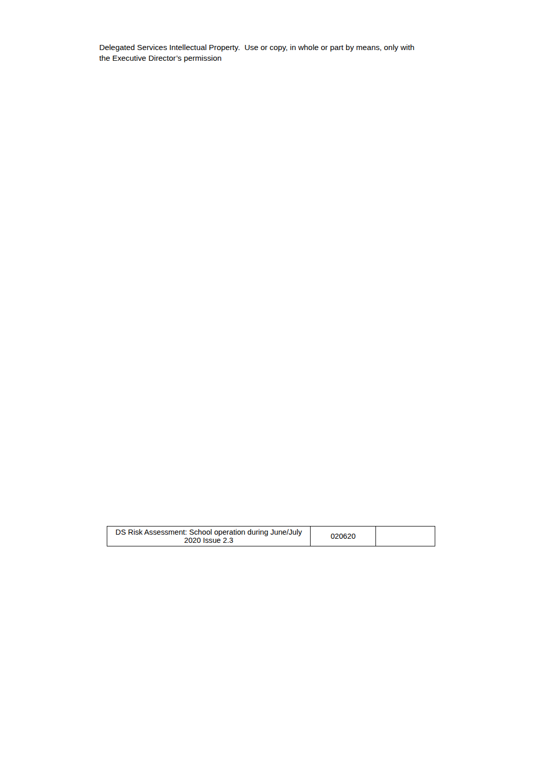Delegated Services Intellectual Property. Use or copy, in whole or part by means, only with the Executive Director’s permission
| DS Risk Assessment: School operation during June/July 2020 Issue 2.3 | 020620 | |